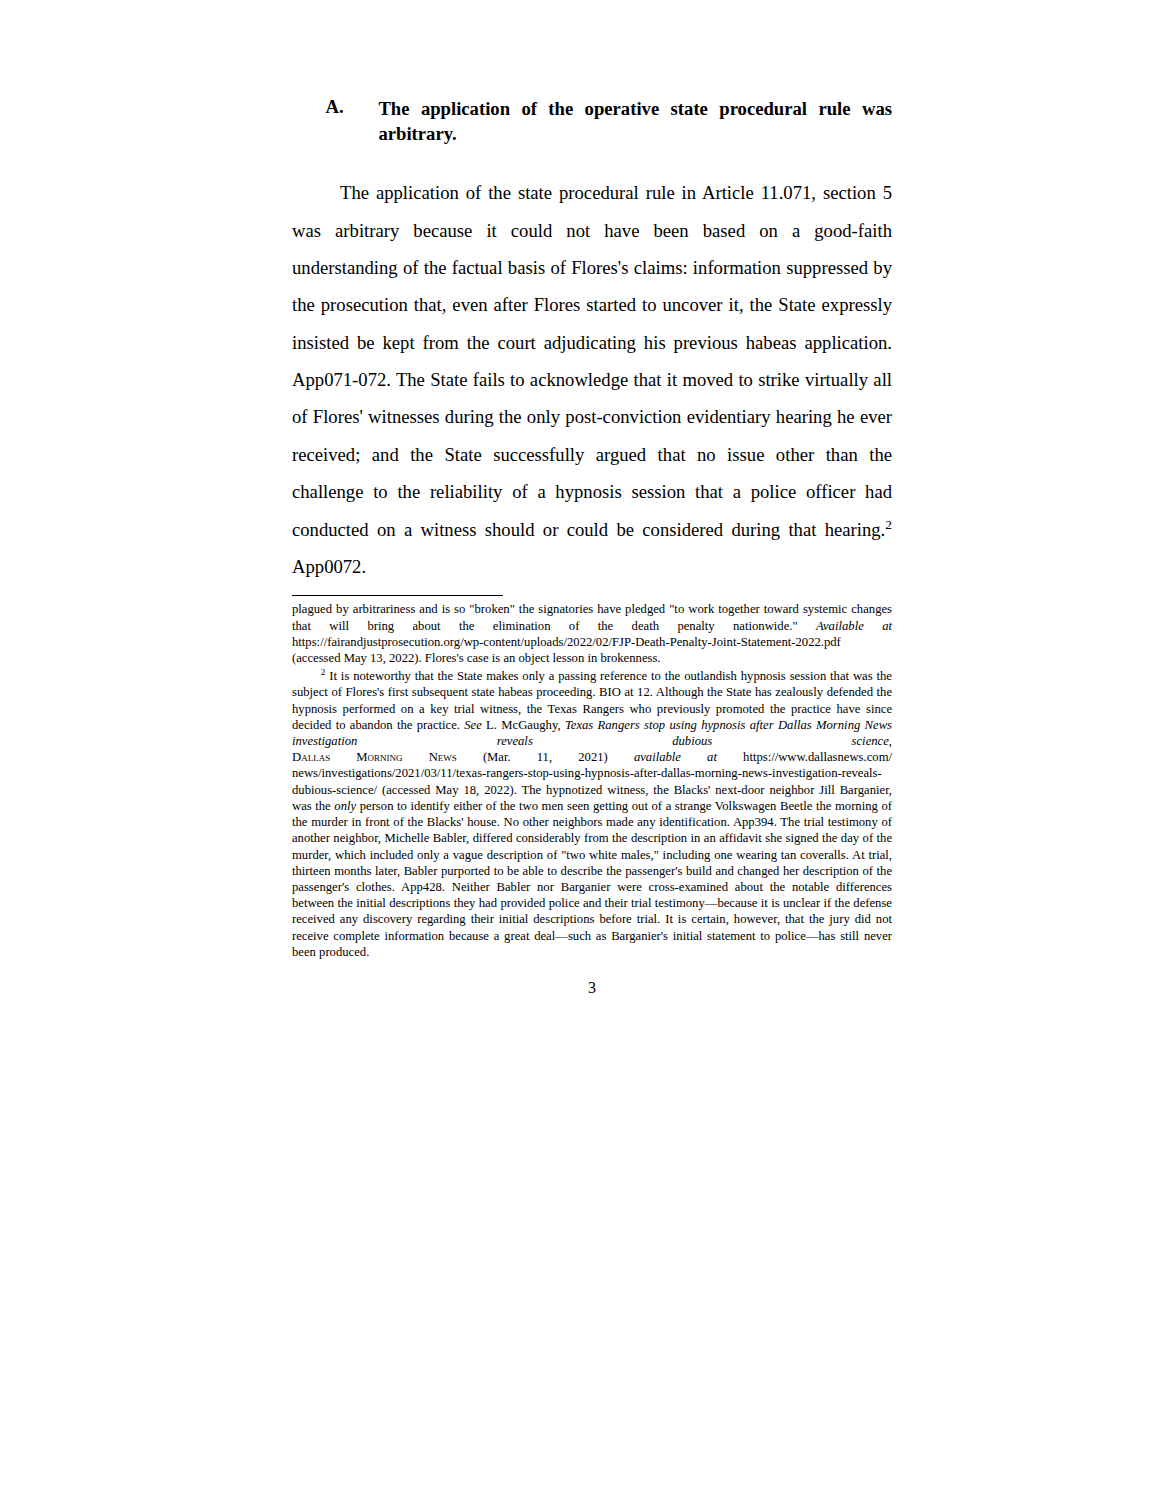A.
The application of the operative state procedural rule was arbitrary.
The application of the state procedural rule in Article 11.071, section 5 was arbitrary because it could not have been based on a good-faith understanding of the factual basis of Flores's claims: information suppressed by the prosecution that, even after Flores started to uncover it, the State expressly insisted be kept from the court adjudicating his previous habeas application. App071-072. The State fails to acknowledge that it moved to strike virtually all of Flores' witnesses during the only post-conviction evidentiary hearing he ever received; and the State successfully argued that no issue other than the challenge to the reliability of a hypnosis session that a police officer had conducted on a witness should or could be considered during that hearing.2 App0072.
plagued by arbitrariness and is so "broken" the signatories have pledged "to work together toward systemic changes that will bring about the elimination of the death penalty nationwide." Available at https://fairandjustprosecution.org/wp-content/uploads/2022/02/FJP-Death-Penalty-Joint-Statement-2022.pdf (accessed May 13, 2022). Flores's case is an object lesson in brokenness.
2 It is noteworthy that the State makes only a passing reference to the outlandish hypnosis session that was the subject of Flores's first subsequent state habeas proceeding. BIO at 12. Although the State has zealously defended the hypnosis performed on a key trial witness, the Texas Rangers who previously promoted the practice have since decided to abandon the practice. See L. McGaughy, Texas Rangers stop using hypnosis after Dallas Morning News investigation reveals dubious science, Dallas Morning News (Mar. 11, 2021) available at https://www.dallasnews.com/ news/investigations/2021/03/11/texas-rangers-stop-using-hypnosis-after-dallas-morning-news-investigation-reveals-dubious-science/ (accessed May 18, 2022). The hypnotized witness, the Blacks' next-door neighbor Jill Barganier, was the only person to identify either of the two men seen getting out of a strange Volkswagen Beetle the morning of the murder in front of the Blacks' house. No other neighbors made any identification. App394. The trial testimony of another neighbor, Michelle Babler, differed considerably from the description in an affidavit she signed the day of the murder, which included only a vague description of "two white males," including one wearing tan coveralls. At trial, thirteen months later, Babler purported to be able to describe the passenger's build and changed her description of the passenger's clothes. App428. Neither Babler nor Barganier were cross-examined about the notable differences between the initial descriptions they had provided police and their trial testimony—because it is unclear if the defense received any discovery regarding their initial descriptions before trial. It is certain, however, that the jury did not receive complete information because a great deal—such as Barganier's initial statement to police—has still never been produced.
3